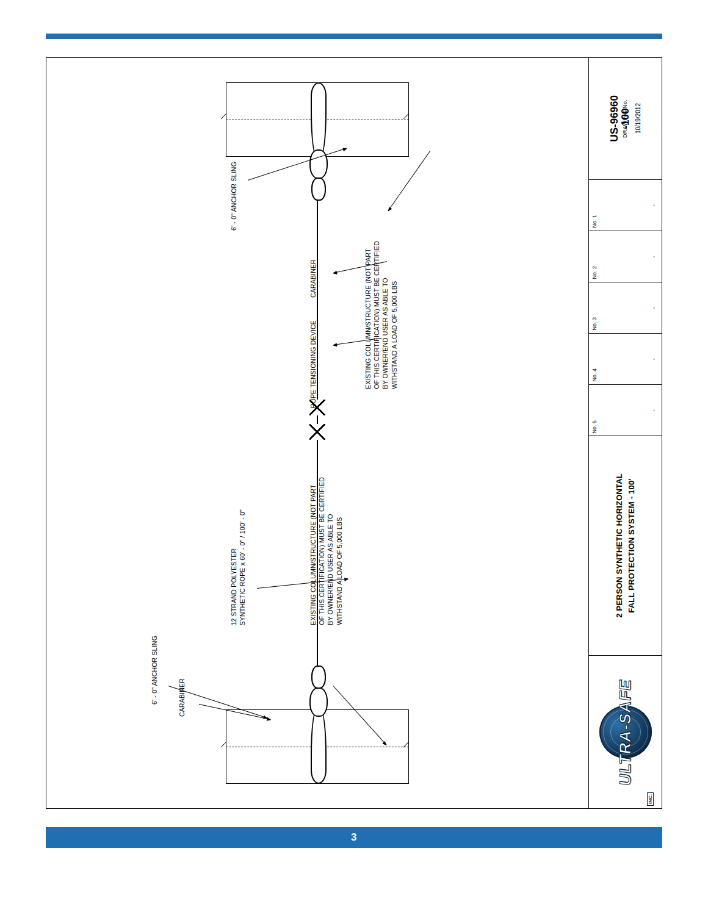6' - 0" ANCHOR SLING
CARABINER
ROPE TENSIONING DEVICE
EXISTING COLUMN/STRUCTURE (NOT PART
OF THIS CERTIFICATION) MUST BE CERTIFIED
BY OWNER/END USER AS ABLE TO
WITHSTAND A LOAD OF 5,000 LBS
6' - 0" ANCHOR SLING
CARABINER
12 STRAND POLYESTER
SYNTHETIC ROPE x 60' - 0" / 100' - 0"
EXISTING COLUMN/STRUCTURE (NOT PART
OF THIS CERTIFICATION) MUST BE CERTIFIED
BY OWNER/END USER AS ABLE TO
WITHSTAND A LOAD OF 5,000 LBS
DRAWING No. US-96960
-100 10/19/2012
No. 1 -
No. 2 -
No. 3 -
No. 4 -
No. 5 -
2 PERSON SYNTHETIC HORIZONTAL
FALL PROTECTION SYSTEM - 100'
ULTRA-SAFE
INC.
3